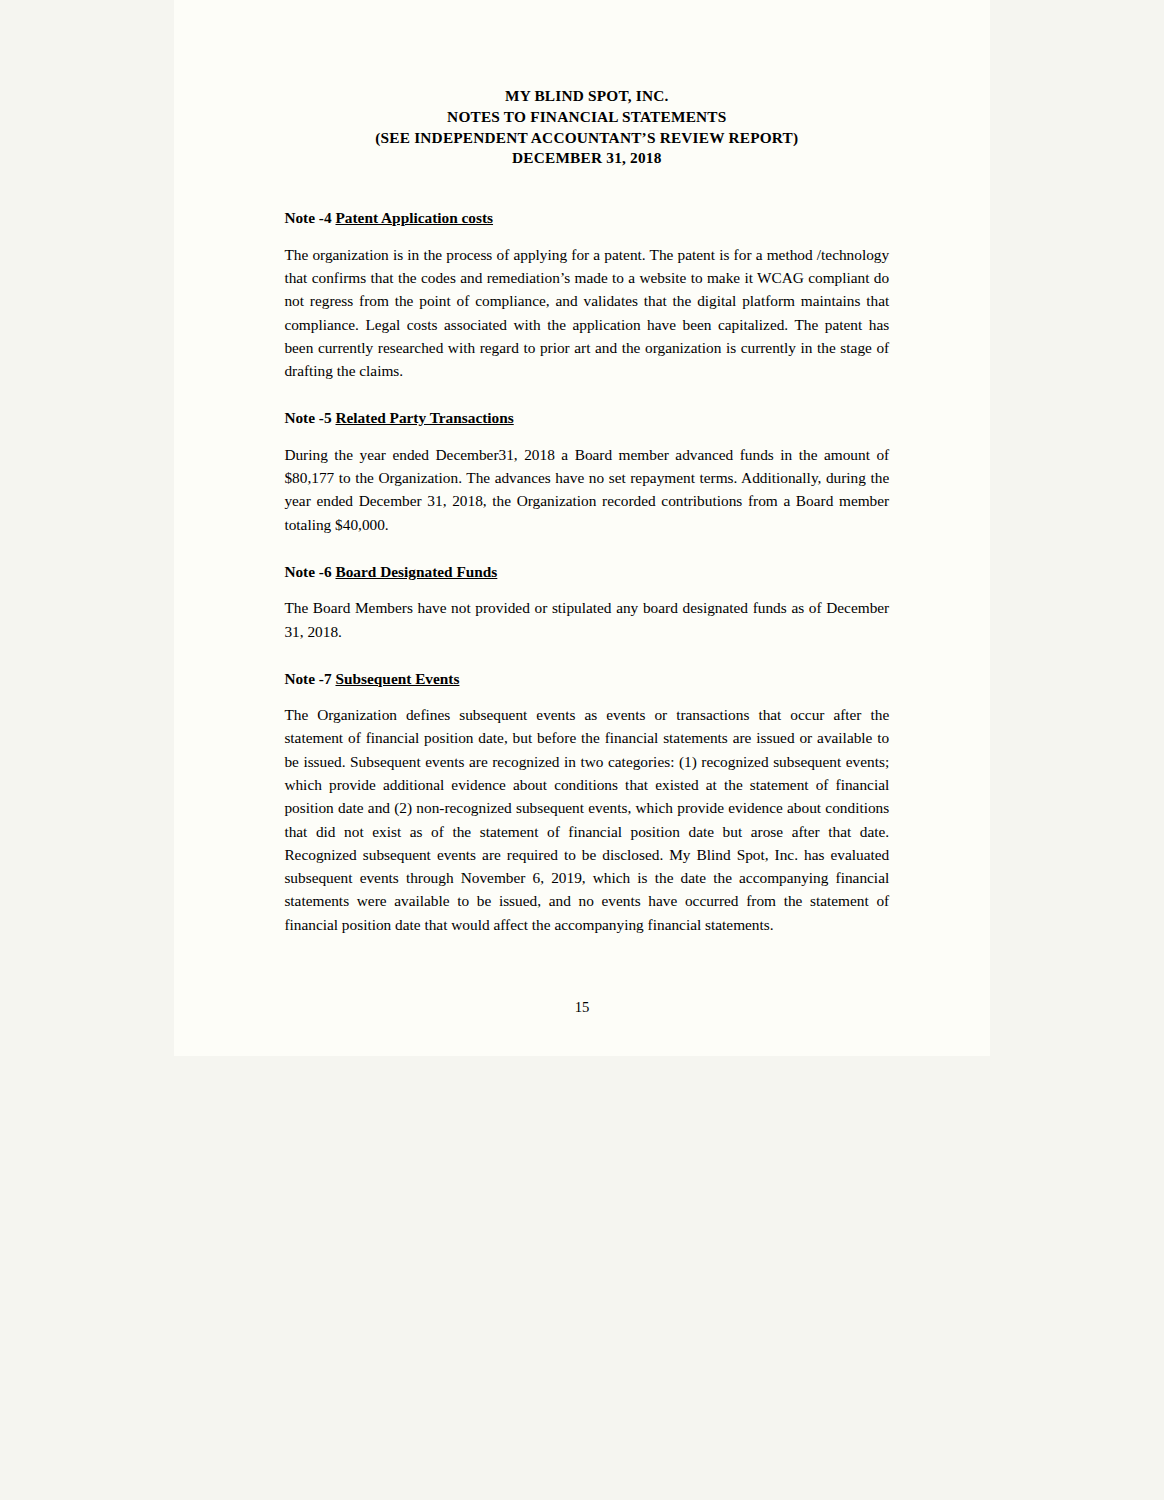MY BLIND SPOT, INC.
NOTES TO FINANCIAL STATEMENTS
(SEE INDEPENDENT ACCOUNTANT’S REVIEW REPORT)
DECEMBER 31, 2018
Note -4 Patent Application costs
The organization is in the process of applying for a patent. The patent is for a method /technology that confirms that the codes and remediation’s made to a website to make it WCAG compliant do not regress from the point of compliance, and validates that the digital platform maintains that compliance. Legal costs associated with the application have been capitalized. The patent has been currently researched with regard to prior art and the organization is currently in the stage of drafting the claims.
Note -5 Related Party Transactions
During the year ended December31, 2018 a Board member advanced funds in the amount of $80,177 to the Organization. The advances have no set repayment terms. Additionally, during the year ended December 31, 2018, the Organization recorded contributions from a Board member totaling $40,000.
Note -6 Board Designated Funds
The Board Members have not provided or stipulated any board designated funds as of December 31, 2018.
Note -7 Subsequent Events
The Organization defines subsequent events as events or transactions that occur after the statement of financial position date, but before the financial statements are issued or available to be issued. Subsequent events are recognized in two categories: (1) recognized subsequent events; which provide additional evidence about conditions that existed at the statement of financial position date and (2) non-recognized subsequent events, which provide evidence about conditions that did not exist as of the statement of financial position date but arose after that date. Recognized subsequent events are required to be disclosed. My Blind Spot, Inc. has evaluated subsequent events through November 6, 2019, which is the date the accompanying financial statements were available to be issued, and no events have occurred from the statement of financial position date that would affect the accompanying financial statements.
15